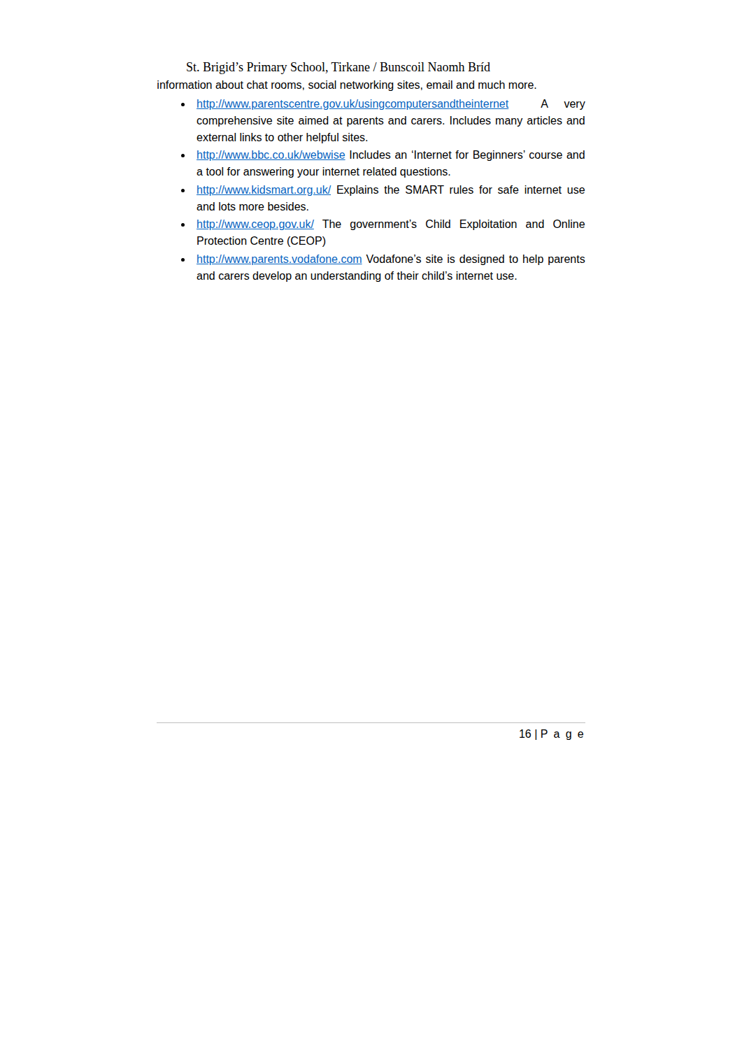St. Brigid’s Primary School, Tirkane / Bunscoil Naomh Bríd
information about chat rooms, social networking sites, email and much more.
http://www.parentscentre.gov.uk/usingcomputersandtheinternet A very comprehensive site aimed at parents and carers. Includes many articles and external links to other helpful sites.
http://www.bbc.co.uk/webwise Includes an ‘Internet for Beginners’ course and a tool for answering your internet related questions.
http://www.kidsmart.org.uk/ Explains the SMART rules for safe internet use and lots more besides.
http://www.ceop.gov.uk/ The government’s Child Exploitation and Online Protection Centre (CEOP)
http://www.parents.vodafone.com Vodafone’s site is designed to help parents and carers develop an understanding of their child’s internet use.
16 | P a g e